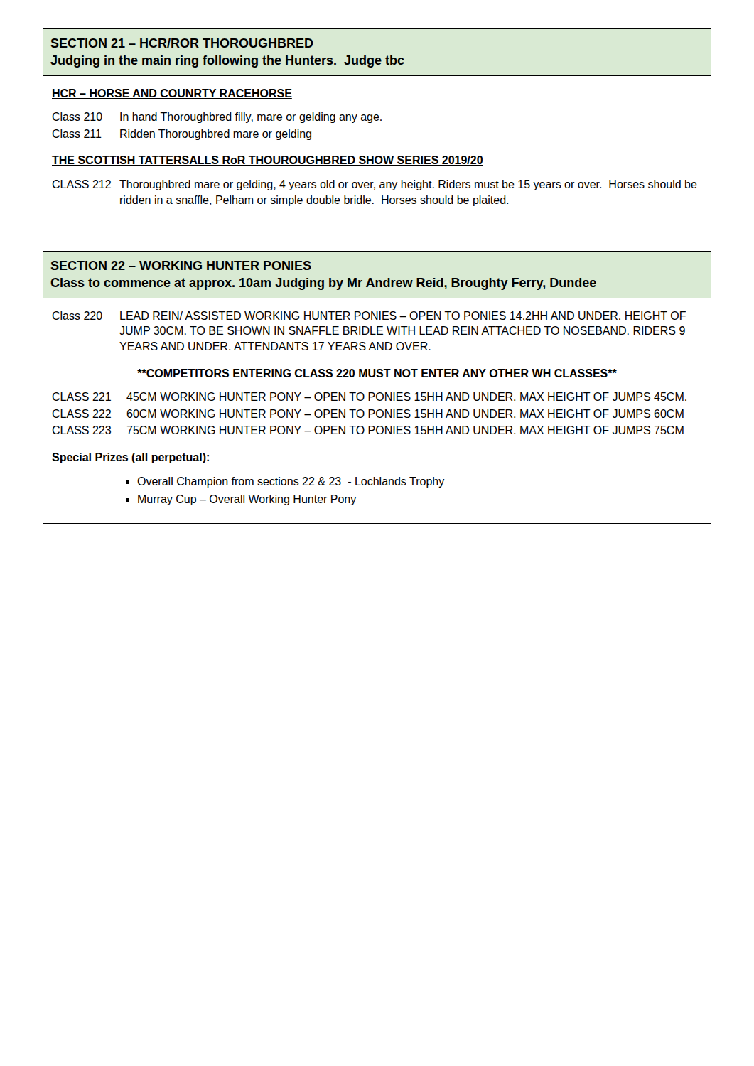SECTION 21 – HCR/ROR THOROUGHBRED
Judging in the main ring following the Hunters. Judge tbc
HCR – HORSE AND COUNRTY RACEHORSE
Class 210
In hand Thoroughbred filly, mare or gelding any age.
Class 211
Ridden Thoroughbred mare or gelding
THE SCOTTISH TATTERSALLS RoR THOUROUGHBRED SHOW SERIES 2019/20
CLASS 212
Thoroughbred mare or gelding, 4 years old or over, any height. Riders must be 15 years or over. Horses should be ridden in a snaffle, Pelham or simple double bridle. Horses should be plaited.
SECTION 22 – WORKING HUNTER PONIES
Class to commence at approx. 10am Judging by Mr Andrew Reid, Broughty Ferry, Dundee
Class 220
LEAD REIN/ ASSISTED WORKING HUNTER PONIES – OPEN TO PONIES 14.2HH AND UNDER. HEIGHT OF JUMP 30CM. TO BE SHOWN IN SNAFFLE BRIDLE WITH LEAD REIN ATTACHED TO NOSEBAND. RIDERS 9 YEARS AND UNDER. ATTENDANTS 17 YEARS AND OVER.
**COMPETITORS ENTERING CLASS 220 MUST NOT ENTER ANY OTHER WH CLASSES**
CLASS 221
45CM WORKING HUNTER PONY – OPEN TO PONIES 15HH AND UNDER. MAX HEIGHT OF JUMPS 45CM.
CLASS 222
60CM WORKING HUNTER PONY – OPEN TO PONIES 15HH AND UNDER. MAX HEIGHT OF JUMPS 60CM
CLASS 223
75CM WORKING HUNTER PONY – OPEN TO PONIES 15HH AND UNDER. MAX HEIGHT OF JUMPS 75CM
Special Prizes (all perpetual):
Overall Champion from sections 22 & 23 - Lochlands Trophy
Murray Cup – Overall Working Hunter Pony